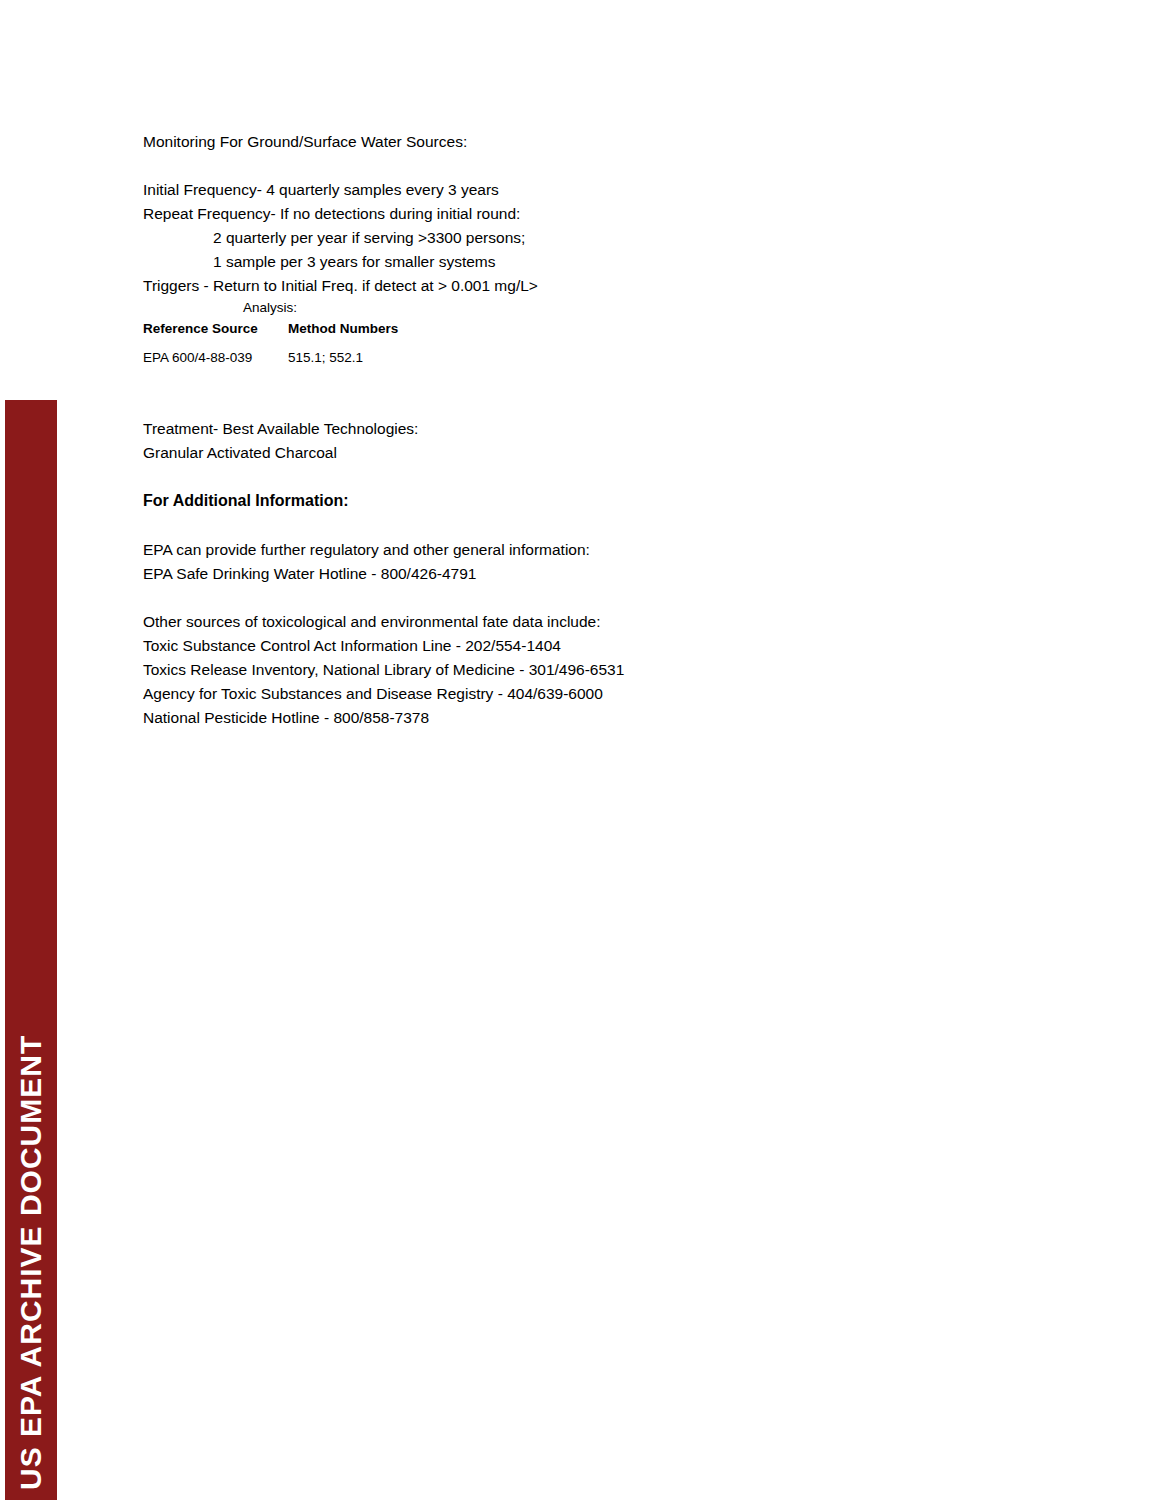US EPA ARCHIVE DOCUMENT
Monitoring For Ground/Surface Water Sources:
Initial Frequency- 4 quarterly samples every 3 years
Repeat Frequency- If no detections during initial round:
2 quarterly per year if serving >3300 persons;
1 sample per 3 years for smaller systems
Triggers - Return to Initial Freq. if detect at > 0.001 mg/L>
Analysis:
Reference Source Method Numbers
EPA 600/4-88-039515.1; 552.1
Treatment- Best Available Technologies:
Granular Activated Charcoal
For Additional Information:
EPA can provide further regulatory and other general information:
EPA Safe Drinking Water Hotline - 800/426-4791
Other sources of toxicological and environmental fate data include:
Toxic Substance Control Act Information Line - 202/554-1404
Toxics Release Inventory, National Library of Medicine - 301/496-6531
Agency for Toxic Substances and Disease Registry - 404/639-6000
National Pesticide Hotline - 800/858-7378